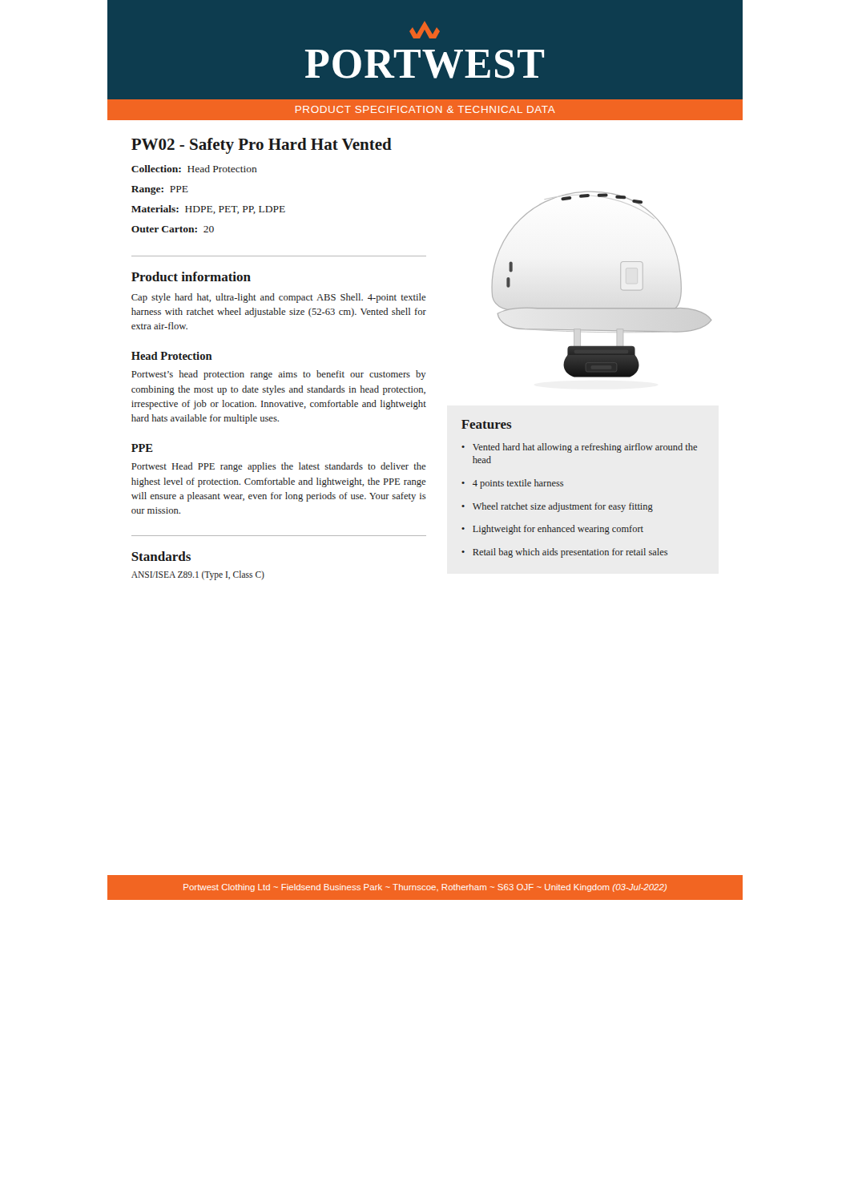PORTWEST
PRODUCT SPECIFICATION & TECHNICAL DATA
PW02 - Safety Pro Hard Hat Vented
Collection: Head Protection
Range: PPE
Materials: HDPE, PET, PP, LDPE
Outer Carton: 20
Product information
Cap style hard hat, ultra-light and compact ABS Shell. 4-point textile harness with ratchet wheel adjustable size (52-63 cm). Vented shell for extra air-flow.
Head Protection
Portwest’s head protection range aims to benefit our customers by combining the most up to date styles and standards in head protection, irrespective of job or location. Innovative, comfortable and lightweight hard hats available for multiple uses.
PPE
Portwest Head PPE range applies the latest standards to deliver the highest level of protection. Comfortable and lightweight, the PPE range will ensure a pleasant wear, even for long periods of use. Your safety is our mission.
Standards
ANSI/ISEA Z89.1 (Type I, Class C)
Features
Vented hard hat allowing a refreshing airflow around the head
4 points textile harness
Wheel ratchet size adjustment for easy fitting
Lightweight for enhanced wearing comfort
Retail bag which aids presentation for retail sales
Portwest Clothing Ltd ~ Fieldsend Business Park ~ Thurnscoe, Rotherham ~ S63 OJF ~ United Kingdom (03-Jul-2022)